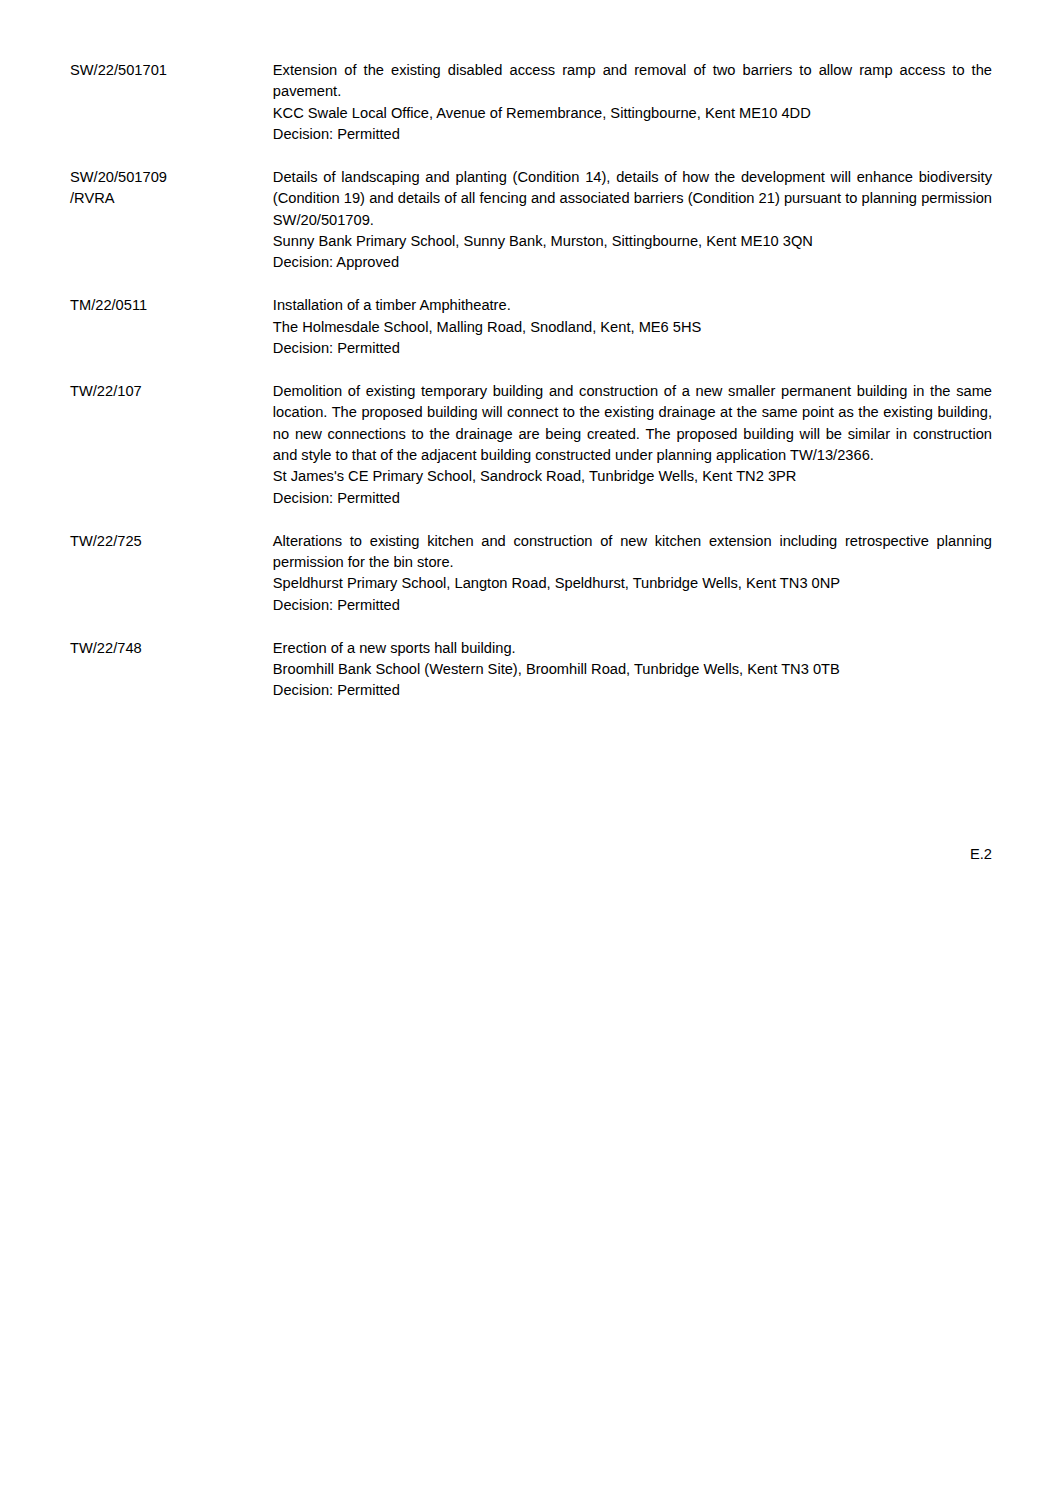| SW/22/501701 | Extension of the existing disabled access ramp and removal of two barriers to allow ramp access to the pavement. KCC Swale Local Office, Avenue of Remembrance, Sittingbourne, Kent ME10 4DD Decision: Permitted |
| SW/20/501709 /RVRA | Details of landscaping and planting (Condition 14), details of how the development will enhance biodiversity (Condition 19) and details of all fencing and associated barriers (Condition 21) pursuant to planning permission SW/20/501709. Sunny Bank Primary School, Sunny Bank, Murston, Sittingbourne, Kent ME10 3QN Decision: Approved |
| TM/22/0511 | Installation of a timber Amphitheatre. The Holmesdale School, Malling Road, Snodland, Kent, ME6 5HS Decision: Permitted |
| TW/22/107 | Demolition of existing temporary building and construction of a new smaller permanent building in the same location. The proposed building will connect to the existing drainage at the same point as the existing building, no new connections to the drainage are being created. The proposed building will be similar in construction and style to that of the adjacent building constructed under planning application TW/13/2366. St James's CE Primary School, Sandrock Road, Tunbridge Wells, Kent TN2 3PR Decision: Permitted |
| TW/22/725 | Alterations to existing kitchen and construction of new kitchen extension including retrospective planning permission for the bin store. Speldhurst Primary School, Langton Road, Speldhurst, Tunbridge Wells, Kent TN3 0NP Decision: Permitted |
| TW/22/748 | Erection of a new sports hall building. Broomhill Bank School (Western Site), Broomhill Road, Tunbridge Wells, Kent TN3 0TB Decision: Permitted |
E.2